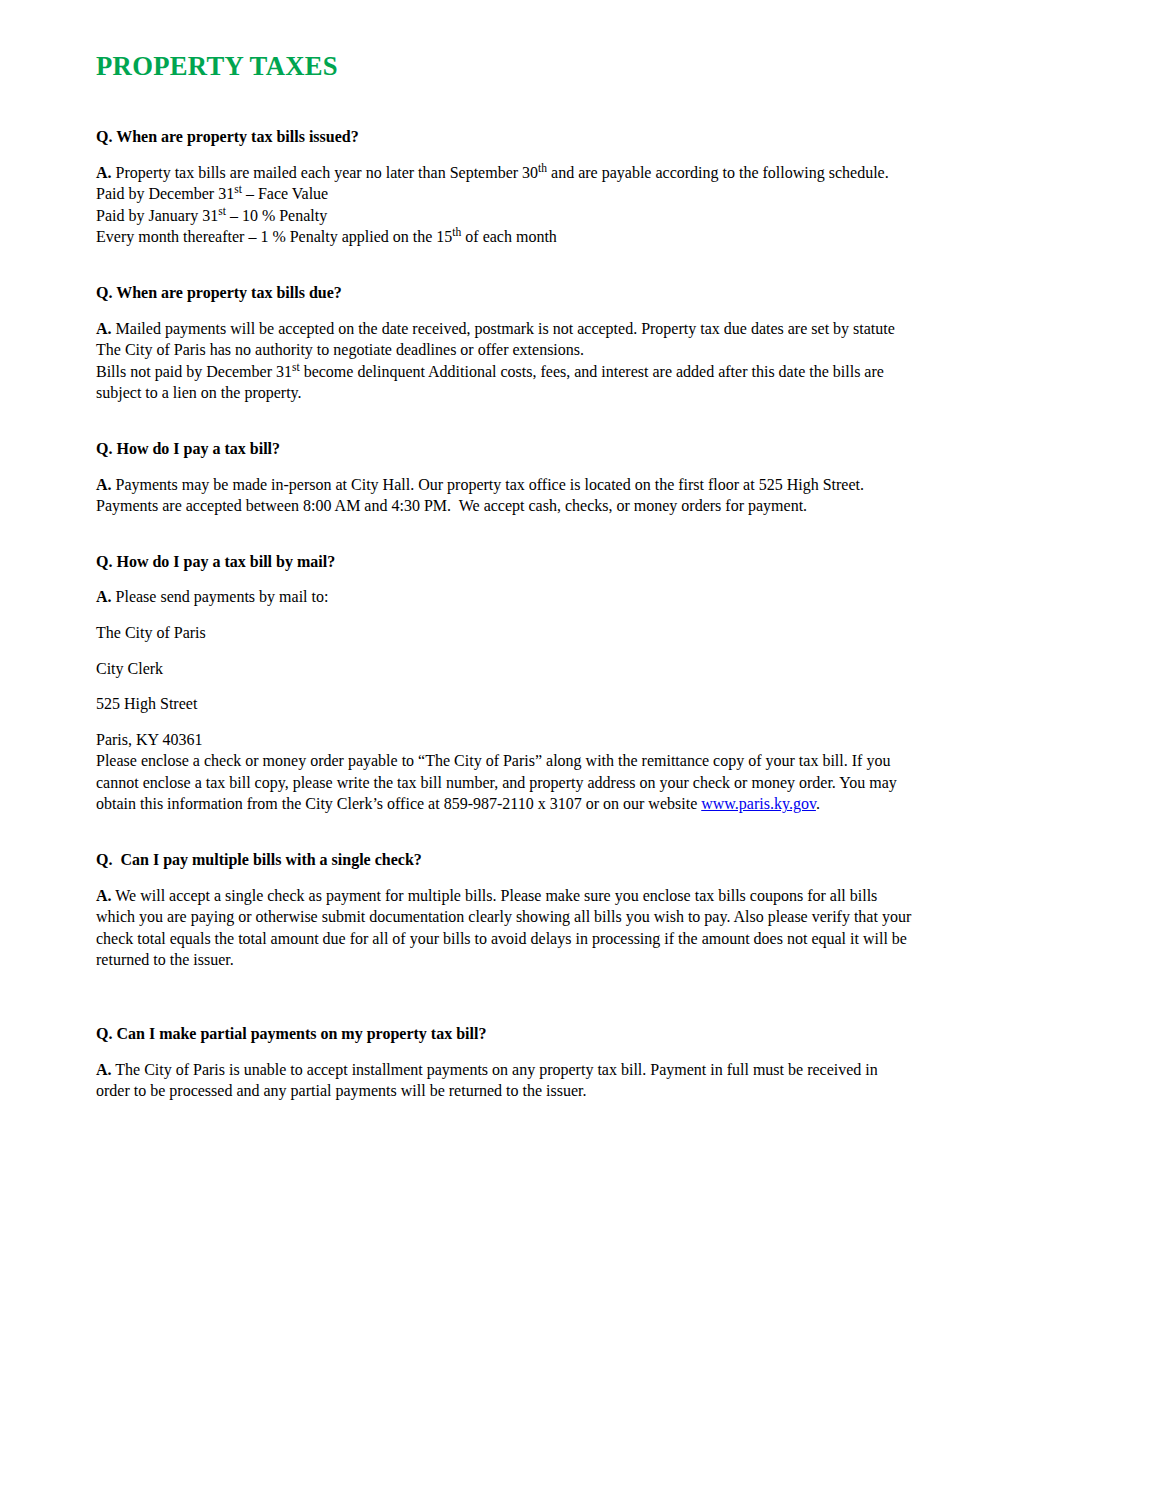PROPERTY TAXES
Q. When are property tax bills issued?
A. Property tax bills are mailed each year no later than September 30th and are payable according to the following schedule.
Paid by December 31st – Face Value
Paid by January 31st – 10 % Penalty
Every month thereafter – 1 % Penalty applied on the 15th of each month
Q. When are property tax bills due?
A. Mailed payments will be accepted on the date received, postmark is not accepted. Property tax due dates are set by statute The City of Paris has no authority to negotiate deadlines or offer extensions.
Bills not paid by December 31st become delinquent Additional costs, fees, and interest are added after this date the bills are subject to a lien on the property.
Q. How do I pay a tax bill?
A. Payments may be made in-person at City Hall. Our property tax office is located on the first floor at 525 High Street. Payments are accepted between 8:00 AM and 4:30 PM. We accept cash, checks, or money orders for payment.
Q. How do I pay a tax bill by mail?
A. Please send payments by mail to:
The City of Paris
City Clerk
525 High Street
Paris, KY 40361
Please enclose a check or money order payable to “The City of Paris” along with the remittance copy of your tax bill. If you cannot enclose a tax bill copy, please write the tax bill number, and property address on your check or money order. You may obtain this information from the City Clerk’s office at 859-987-2110 x 3107 or on our website www.paris.ky.gov.
Q. Can I pay multiple bills with a single check?
A. We will accept a single check as payment for multiple bills. Please make sure you enclose tax bills coupons for all bills which you are paying or otherwise submit documentation clearly showing all bills you wish to pay. Also please verify that your check total equals the total amount due for all of your bills to avoid delays in processing if the amount does not equal it will be returned to the issuer.
Q. Can I make partial payments on my property tax bill?
A. The City of Paris is unable to accept installment payments on any property tax bill. Payment in full must be received in order to be processed and any partial payments will be returned to the issuer.